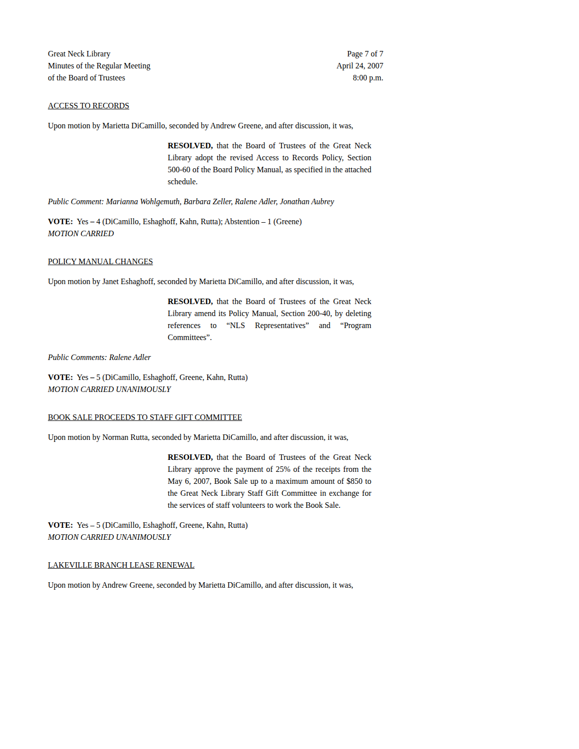Great Neck Library
Minutes of the Regular Meeting
of the Board of Trustees
Page 7 of 7
April 24, 2007
8:00 p.m.
ACCESS TO RECORDS
Upon motion by Marietta DiCamillo, seconded by Andrew Greene, and after discussion, it was,
RESOLVED, that the Board of Trustees of the Great Neck Library adopt the revised Access to Records Policy, Section 500-60 of the Board Policy Manual, as specified in the attached schedule.
Public Comment: Marianna Wohlgemuth, Barbara Zeller, Ralene Adler, Jonathan Aubrey
VOTE: Yes – 4 (DiCamillo, Eshaghoff, Kahn, Rutta); Abstention – 1 (Greene)
MOTION CARRIED
POLICY MANUAL CHANGES
Upon motion by Janet Eshaghoff, seconded by Marietta DiCamillo, and after discussion, it was,
RESOLVED, that the Board of Trustees of the Great Neck Library amend its Policy Manual, Section 200-40, by deleting references to “NLS Representatives” and “Program Committees”.
Public Comments: Ralene Adler
VOTE: Yes – 5 (DiCamillo, Eshaghoff, Greene, Kahn, Rutta)
MOTION CARRIED UNANIMOUSLY
BOOK SALE PROCEEDS TO STAFF GIFT COMMITTEE
Upon motion by Norman Rutta, seconded by Marietta DiCamillo, and after discussion, it was,
RESOLVED, that the Board of Trustees of the Great Neck Library approve the payment of 25% of the receipts from the May 6, 2007, Book Sale up to a maximum amount of $850 to the Great Neck Library Staff Gift Committee in exchange for the services of staff volunteers to work the Book Sale.
VOTE: Yes – 5 (DiCamillo, Eshaghoff, Greene, Kahn, Rutta)
MOTION CARRIED UNANIMOUSLY
LAKEVILLE BRANCH LEASE RENEWAL
Upon motion by Andrew Greene, seconded by Marietta DiCamillo, and after discussion, it was,